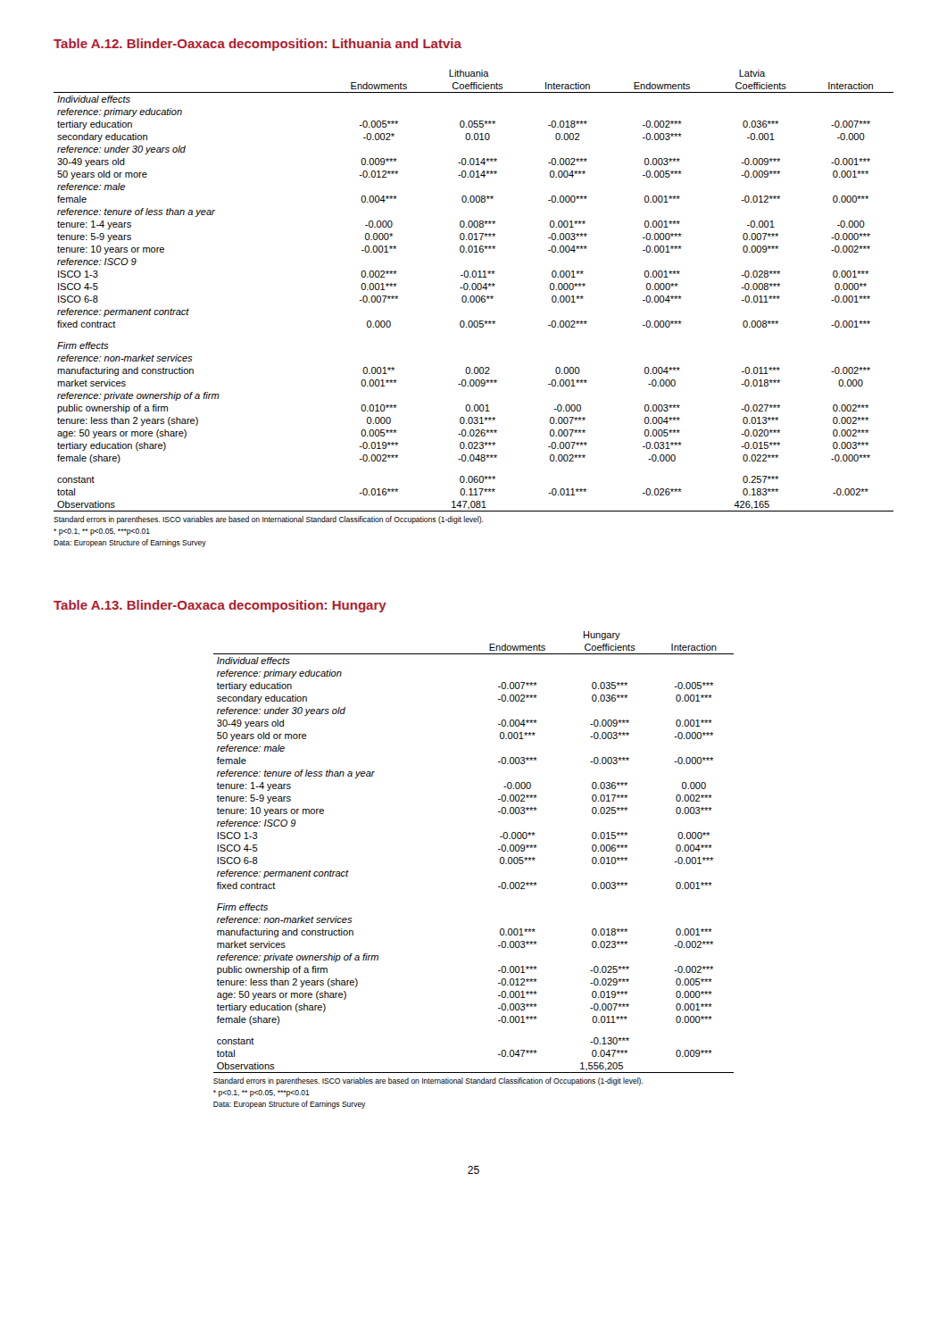Table A.12. Blinder-Oaxaca decomposition: Lithuania and Latvia
| | Lithuania | Latvia |
| --- | --- | --- |
| | Endowments | Coefficients | Interaction | Endowments | Coefficients | Interaction |
| Individual effects | | | | | | |
| reference: primary education | | | | | | |
| tertiary education | -0.005*** | 0.055*** | -0.018*** | -0.002*** | 0.036*** | -0.007*** |
| secondary education | -0.002* | 0.010 | 0.002 | -0.003*** | -0.001 | -0.000 |
| reference: under 30 years old | | | | | | |
| 30-49 years old | 0.009*** | -0.014*** | -0.002*** | 0.003*** | -0.009*** | -0.001*** |
| 50 years old or more | -0.012*** | -0.014*** | 0.004*** | -0.005*** | -0.009*** | 0.001*** |
| reference: male | | | | | | |
| female | 0.004*** | 0.008** | -0.000*** | 0.001*** | -0.012*** | 0.000*** |
| reference: tenure of less than a year | | | | | | |
| tenure: 1-4 years | -0.000 | 0.008*** | 0.001*** | 0.001*** | -0.001 | -0.000 |
| tenure: 5-9 years | 0.000* | 0.017*** | -0.003*** | -0.000*** | 0.007*** | -0.000*** |
| tenure: 10 years or more | -0.001** | 0.016*** | -0.004*** | -0.001*** | 0.009*** | -0.002*** |
| reference: ISCO 9 | | | | | | |
| ISCO 1-3 | 0.002*** | -0.011** | 0.001** | 0.001*** | -0.028*** | 0.001*** |
| ISCO 4-5 | 0.001*** | -0.004** | 0.000*** | 0.000** | -0.008*** | 0.000** |
| ISCO 6-8 | -0.007*** | 0.006** | 0.001** | -0.004*** | -0.011*** | -0.001*** |
| reference: permanent contract | | | | | | |
| fixed contract | 0.000 | 0.005*** | -0.002*** | -0.000*** | 0.008*** | -0.001*** |
| Firm effects | | | | | | |
| reference: non-market services | | | | | | |
| manufacturing and construction | 0.001** | 0.002 | 0.000 | 0.004*** | -0.011*** | -0.002*** |
| market services | 0.001*** | -0.009*** | -0.001*** | -0.000 | -0.018*** | 0.000 |
| reference: private ownership of a firm | | | | | | |
| public ownership of a firm | 0.010*** | 0.001 | -0.000 | 0.003*** | -0.027*** | 0.002*** |
| tenure: less than 2 years (share) | 0.000 | 0.031*** | 0.007*** | 0.004*** | 0.013*** | 0.002*** |
| age: 50 years or more (share) | 0.005*** | -0.026*** | 0.007*** | 0.005*** | -0.020*** | 0.002*** |
| tertiary education (share) | -0.019*** | 0.023*** | -0.007*** | -0.031*** | -0.015*** | 0.003*** |
| female (share) | -0.002*** | -0.048*** | 0.002*** | -0.000 | 0.022*** | -0.000*** |
| constant | | 0.060*** | | | 0.257*** | |
| total | -0.016*** | 0.117*** | -0.011*** | -0.026*** | 0.183*** | -0.002** |
| Observations | 147,081 | 426,165 |
Standard errors in parentheses. ISCO variables are based on International Standard Classification of Occupations (1-digit level).
* p<0.1, ** p<0.05, ***p<0.01
Data: European Structure of Earnings Survey
Table A.13. Blinder-Oaxaca decomposition: Hungary
| | Hungary |
| --- | --- |
| | Endowments | Coefficients | Interaction |
| Individual effects | | | |
| reference: primary education | | | |
| tertiary education | -0.007*** | 0.035*** | -0.005*** |
| secondary education | -0.002*** | 0.036*** | 0.001*** |
| reference: under 30 years old | | | |
| 30-49 years old | -0.004*** | -0.009*** | 0.001*** |
| 50 years old or more | 0.001*** | -0.003*** | -0.000*** |
| reference: male | | | |
| female | -0.003*** | -0.003*** | -0.000*** |
| reference: tenure of less than a year | | | |
| tenure: 1-4 years | -0.000 | 0.036*** | 0.000 |
| tenure: 5-9 years | -0.002*** | 0.017*** | 0.002*** |
| tenure: 10 years or more | -0.003*** | 0.025*** | 0.003*** |
| reference: ISCO 9 | | | |
| ISCO 1-3 | -0.000** | 0.015*** | 0.000** |
| ISCO 4-5 | -0.009*** | 0.006*** | 0.004*** |
| ISCO 6-8 | 0.005*** | 0.010*** | -0.001*** |
| reference: permanent contract | | | |
| fixed contract | -0.002*** | 0.003*** | 0.001*** |
| Firm effects | | | |
| reference: non-market services | | | |
| manufacturing and construction | 0.001*** | 0.018*** | 0.001*** |
| market services | -0.003*** | 0.023*** | -0.002*** |
| reference: private ownership of a firm | | | |
| public ownership of a firm | -0.001*** | -0.025*** | -0.002*** |
| tenure: less than 2 years (share) | -0.012*** | -0.029*** | 0.005*** |
| age: 50 years or more (share) | -0.001*** | 0.019*** | 0.000*** |
| tertiary education (share) | -0.003*** | -0.007*** | 0.001*** |
| female (share) | -0.001*** | 0.011*** | 0.000*** |
| constant | | -0.130*** | |
| total | -0.047*** | 0.047*** | 0.009*** |
| Observations | 1,556,205 |
Standard errors in parentheses. ISCO variables are based on International Standard Classification of Occupations (1-digit level).
* p<0.1, ** p<0.05, ***p<0.01
Data: European Structure of Earnings Survey
25